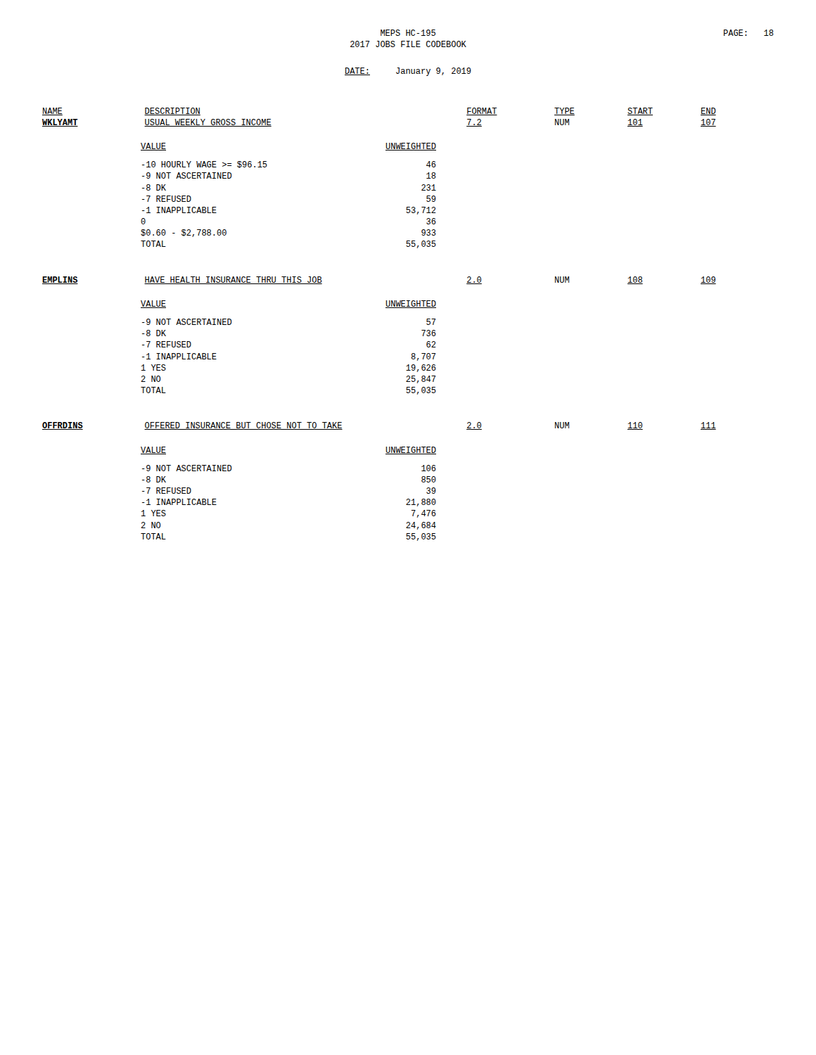MEPS HC-195PAGE: 18
2017 JOBS FILE CODEBOOK
DATE: January 9, 2019
| NAME | DESCRIPTION | FORMAT | TYPE | START | END |
| WKLYAMT | USUAL WEEKLY GROSS INCOME | 7.2 | NUM | 101 | 107 |
| VALUE | UNWEIGHTED |
| -10 HOURLY WAGE >= $96.15 | 46 |
| -9 NOT ASCERTAINED | 18 |
| -8 DK | 231 |
| -7 REFUSED | 59 |
| -1 INAPPLICABLE | 53,712 |
| 0 | 36 |
| $0.60 - $2,788.00 | 933 |
| TOTAL | 55,035 |
| EMPLINS | HAVE HEALTH INSURANCE THRU THIS JOB | 2.0 | NUM | 108 | 109 |
| VALUE | UNWEIGHTED |
| -9 NOT ASCERTAINED | 57 |
| -8 DK | 736 |
| -7 REFUSED | 62 |
| -1 INAPPLICABLE | 8,707 |
| 1 YES | 19,626 |
| 2 NO | 25,847 |
| TOTAL | 55,035 |
| OFFRDINS | OFFERED INSURANCE BUT CHOSE NOT TO TAKE | 2.0 | NUM | 110 | 111 |
| VALUE | UNWEIGHTED |
| -9 NOT ASCERTAINED | 106 |
| -8 DK | 850 |
| -7 REFUSED | 39 |
| -1 INAPPLICABLE | 21,880 |
| 1 YES | 7,476 |
| 2 NO | 24,684 |
| TOTAL | 55,035 |